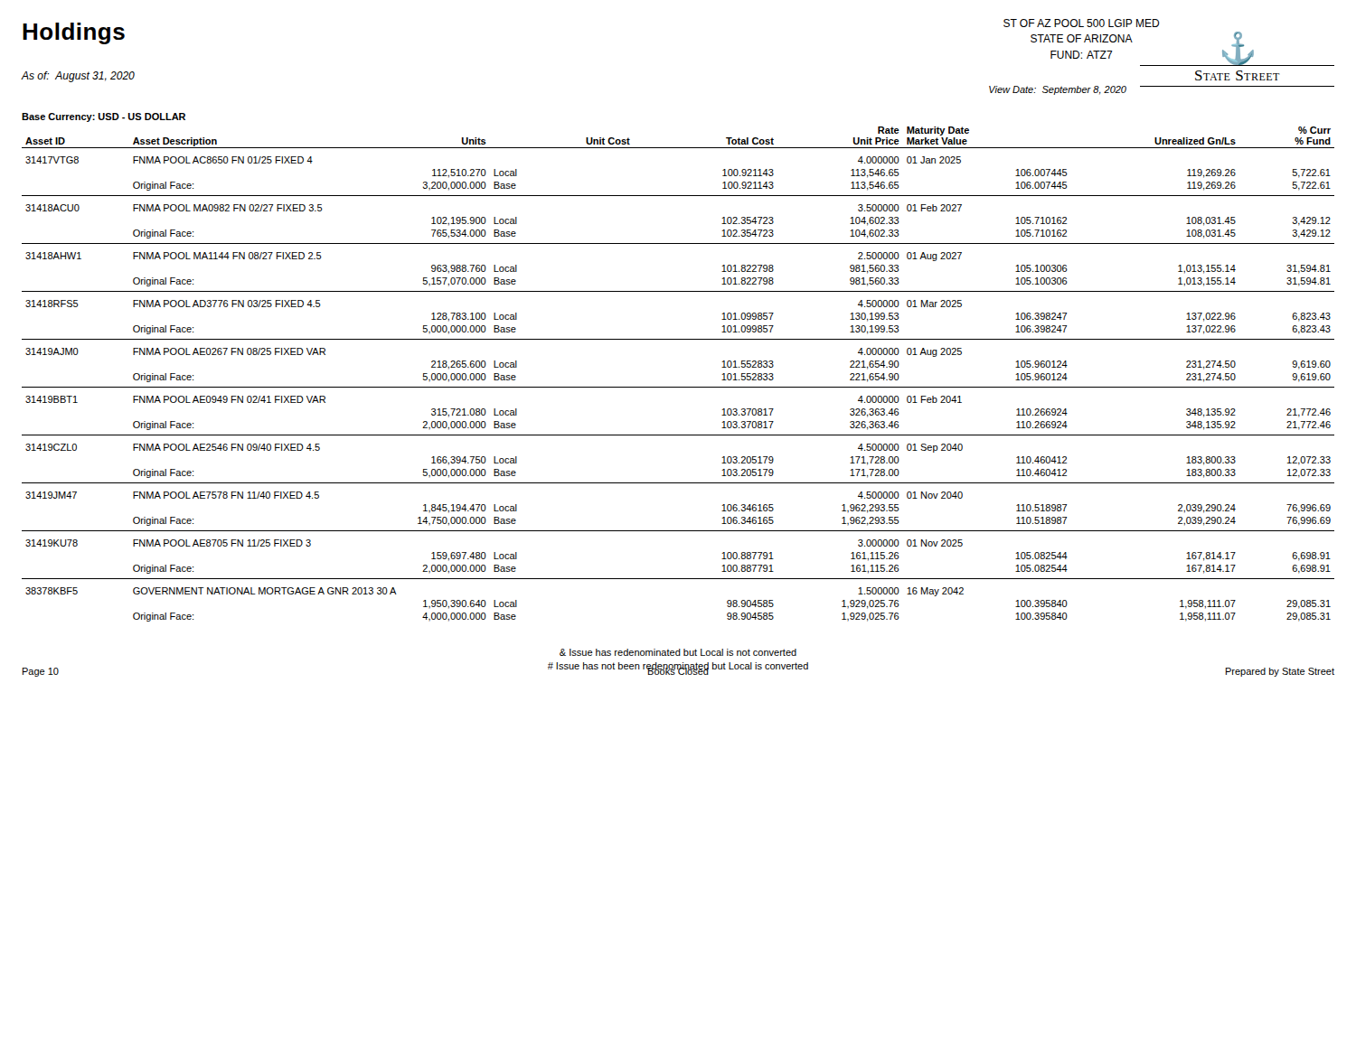Holdings
As of: August 31, 2020
ST OF AZ POOL 500 LGIP MED
STATE OF ARIZONA
FUND: ATZ7
⚓
State Street
View Date: September 8, 2020
Base Currency: USD - US DOLLAR
| Asset ID | Asset Description | Units | Unit Cost | Total Cost | Rate Unit Price | Maturity Date Market Value | Unrealized Gn/Ls | % Curr % Fund |
| --- | --- | --- | --- | --- | --- | --- | --- | --- |
| 31417VTG8 | FNMA POOL AC8650 FN 01/25 FIXED 4 | 4.000000 | 01 Jan 2025 | | |
| | | 112,510.270 | Local | 100.921143 | 113,546.65 | 106.007445 | 119,269.26 | 5,722.61 |
| | Original Face: | 3,200,000.000 | Base | 100.921143 | 113,546.65 | 106.007445 | 119,269.26 | 5,722.61 |
| 31418ACU0 | FNMA POOL MA0982 FN 02/27 FIXED 3.5 | 3.500000 | 01 Feb 2027 | | |
| | | 102,195.900 | Local | 102.354723 | 104,602.33 | 105.710162 | 108,031.45 | 3,429.12 |
| | Original Face: | 765,534.000 | Base | 102.354723 | 104,602.33 | 105.710162 | 108,031.45 | 3,429.12 |
| 31418AHW1 | FNMA POOL MA1144 FN 08/27 FIXED 2.5 | 2.500000 | 01 Aug 2027 | | |
| | | 963,988.760 | Local | 101.822798 | 981,560.33 | 105.100306 | 1,013,155.14 | 31,594.81 |
| | Original Face: | 5,157,070.000 | Base | 101.822798 | 981,560.33 | 105.100306 | 1,013,155.14 | 31,594.81 |
| 31418RFS5 | FNMA POOL AD3776 FN 03/25 FIXED 4.5 | 4.500000 | 01 Mar 2025 | | |
| | | 128,783.100 | Local | 101.099857 | 130,199.53 | 106.398247 | 137,022.96 | 6,823.43 |
| | Original Face: | 5,000,000.000 | Base | 101.099857 | 130,199.53 | 106.398247 | 137,022.96 | 6,823.43 |
| 31419AJM0 | FNMA POOL AE0267 FN 08/25 FIXED VAR | 4.000000 | 01 Aug 2025 | | |
| | | 218,265.600 | Local | 101.552833 | 221,654.90 | 105.960124 | 231,274.50 | 9,619.60 |
| | Original Face: | 5,000,000.000 | Base | 101.552833 | 221,654.90 | 105.960124 | 231,274.50 | 9,619.60 |
| 31419BBT1 | FNMA POOL AE0949 FN 02/41 FIXED VAR | 4.000000 | 01 Feb 2041 | | |
| | | 315,721.080 | Local | 103.370817 | 326,363.46 | 110.266924 | 348,135.92 | 21,772.46 |
| | Original Face: | 2,000,000.000 | Base | 103.370817 | 326,363.46 | 110.266924 | 348,135.92 | 21,772.46 |
| 31419CZL0 | FNMA POOL AE2546 FN 09/40 FIXED 4.5 | 4.500000 | 01 Sep 2040 | | |
| | | 166,394.750 | Local | 103.205179 | 171,728.00 | 110.460412 | 183,800.33 | 12,072.33 |
| | Original Face: | 5,000,000.000 | Base | 103.205179 | 171,728.00 | 110.460412 | 183,800.33 | 12,072.33 |
| 31419JM47 | FNMA POOL AE7578 FN 11/40 FIXED 4.5 | 4.500000 | 01 Nov 2040 | | |
| | | 1,845,194.470 | Local | 106.346165 | 1,962,293.55 | 110.518987 | 2,039,290.24 | 76,996.69 |
| | Original Face: | 14,750,000.000 | Base | 106.346165 | 1,962,293.55 | 110.518987 | 2,039,290.24 | 76,996.69 |
| 31419KU78 | FNMA POOL AE8705 FN 11/25 FIXED 3 | 3.000000 | 01 Nov 2025 | | |
| | | 159,697.480 | Local | 100.887791 | 161,115.26 | 105.082544 | 167,814.17 | 6,698.91 |
| | Original Face: | 2,000,000.000 | Base | 100.887791 | 161,115.26 | 105.082544 | 167,814.17 | 6,698.91 |
| 38378KBF5 | GOVERNMENT NATIONAL MORTGAGE A GNR 2013 30 A | 1.500000 | 16 May 2042 | | |
| | | 1,950,390.640 | Local | 98.904585 | 1,929,025.76 | 100.395840 | 1,958,111.07 | 29,085.31 |
| | Original Face: | 4,000,000.000 | Base | 98.904585 | 1,929,025.76 | 100.395840 | 1,958,111.07 | 29,085.31 |
& Issue has redenominated but Local is not converted
# Issue has not been redenominated but Local is converted
Page 10
Books Closed
Prepared by State Street